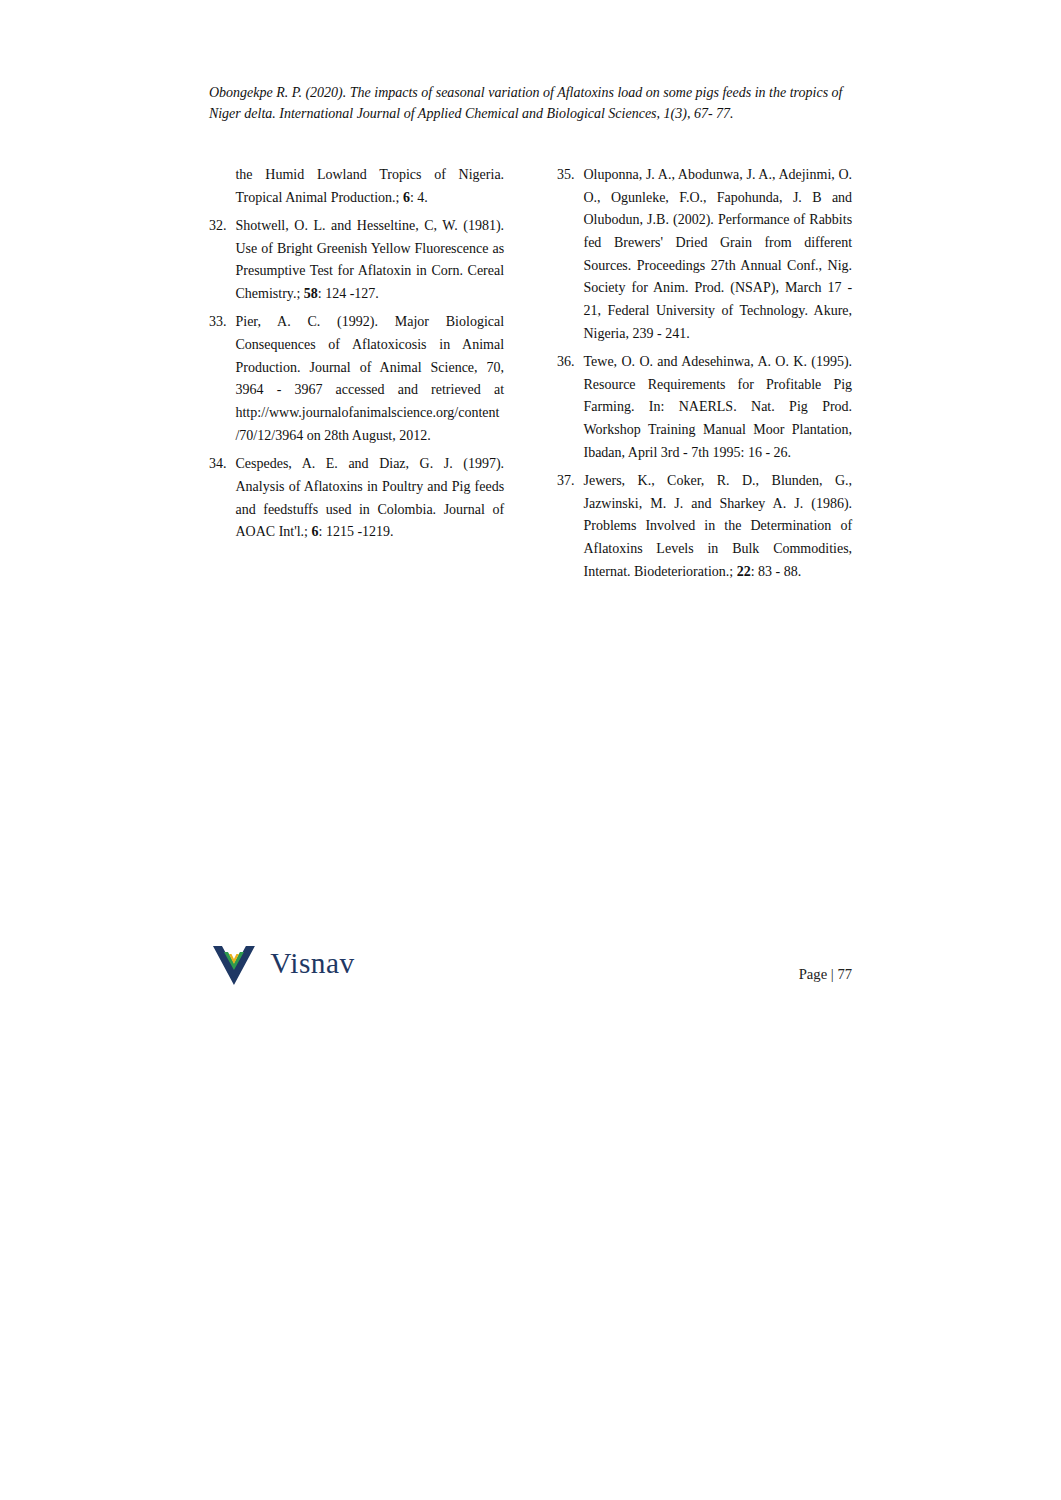Obongekpe R. P. (2020). The impacts of seasonal variation of Aflatoxins load on some pigs feeds in the tropics of Niger delta. International Journal of Applied Chemical and Biological Sciences, 1(3), 67- 77.
the Humid Lowland Tropics of Nigeria. Tropical Animal Production.; 6: 4.
32. Shotwell, O. L. and Hesseltine, C, W. (1981). Use of Bright Greenish Yellow Fluorescence as Presumptive Test for Aflatoxin in Corn. Cereal Chemistry.; 58: 124 -127.
33. Pier, A. C. (1992). Major Biological Consequences of Aflatoxicosis in Animal Production. Journal of Animal Science, 70, 3964 - 3967 accessed and retrieved at http://www.journalofanimalscience.org/content /70/12/3964 on 28th August, 2012.
34. Cespedes, A. E. and Diaz, G. J. (1997). Analysis of Aflatoxins in Poultry and Pig feeds and feedstuffs used in Colombia. Journal of AOAC Int'l.; 6: 1215 -1219.
35. Oluponna, J. A., Abodunwa, J. A., Adejinmi, O. O., Ogunleke, F.O., Fapohunda, J. B and Olubodun, J.B. (2002). Performance of Rabbits fed Brewers' Dried Grain from different Sources. Proceedings 27th Annual Conf., Nig. Society for Anim. Prod. (NSAP), March 17 - 21, Federal University of Technology. Akure, Nigeria, 239 - 241.
36. Tewe, O. O. and Adesehinwa, A. O. K. (1995). Resource Requirements for Profitable Pig Farming. In: NAERLS. Nat. Pig Prod. Workshop Training Manual Moor Plantation, Ibadan, April 3rd - 7th 1995: 16 - 26.
37. Jewers, K., Coker, R. D., Blunden, G., Jazwinski, M. J. and Sharkey A. J. (1986). Problems Involved in the Determination of Aflatoxins Levels in Bulk Commodities, Internat. Biodeterioration.; 22: 83 - 88.
Visnav
Page | 77